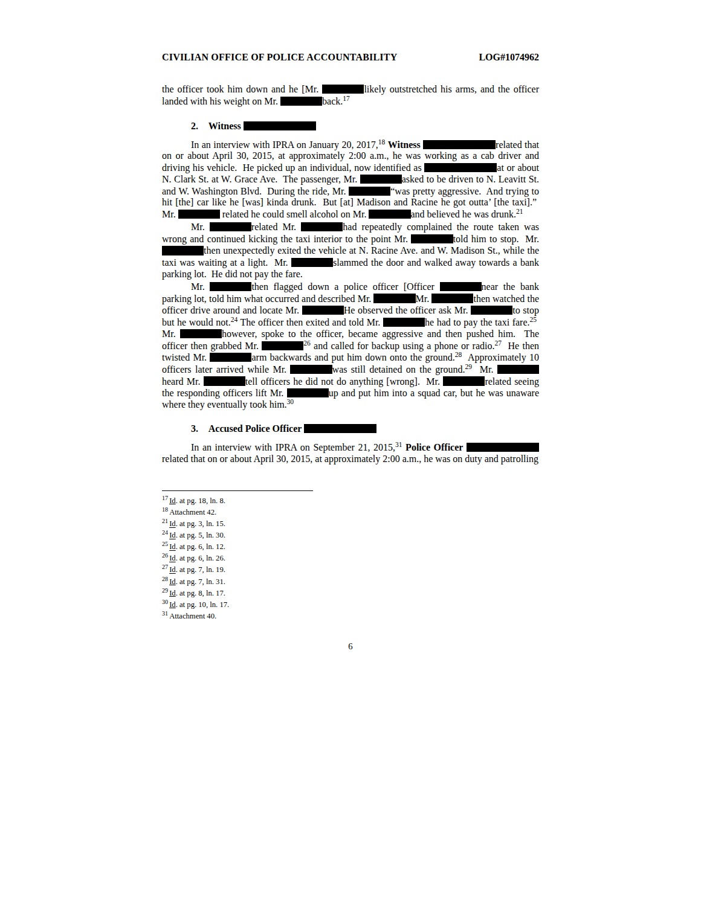CIVILIAN OFFICE OF POLICE ACCOUNTABILITY
LOG#1074962
the officer took him down and he [Mr. likely outstretched his arms, and the officer landed with his weight on Mr. back.17
2. Witness
In an interview with IPRA on January 20, 2017,18 Witness related that on or about April 30, 2015, at approximately 2:00 a.m., he was working as a cab driver and driving his vehicle. He picked up an individual, now identified as at or about N. Clark St. at W. Grace Ave. The passenger, Mr. asked to be driven to N. Leavitt St. and W. Washington Blvd. During the ride, Mr. “was pretty aggressive. And trying to hit [the] car like he [was] kinda drunk. But [at] Madison and Racine he got outta’ [the taxi].” Mr. related he could smell alcohol on Mr. and believed he was drunk.21
Mr. related Mr. had repeatedly complained the route taken was wrong and continued kicking the taxi interior to the point Mr. told him to stop. Mr. then unexpectedly exited the vehicle at N. Racine Ave. and W. Madison St., while the taxi was waiting at a light. Mr. slammed the door and walked away towards a bank parking lot. He did not pay the fare.
Mr. then flagged down a police officer [Officer near the bank parking lot, told him what occurred and described Mr. Mr. then watched the officer drive around and locate Mr. He observed the officer ask Mr. to stop but he would not.24 The officer then exited and told Mr. he had to pay the taxi fare.25 Mr. however, spoke to the officer, became aggressive and then pushed him. The officer then grabbed Mr. 26 and called for backup using a phone or radio.27 He then twisted Mr. arm backwards and put him down onto the ground.28 Approximately 10 officers later arrived while Mr. was still detained on the ground.29 Mr. heard Mr. tell officers he did not do anything [wrong]. Mr. related seeing the responding officers lift Mr. up and put him into a squad car, but he was unaware where they eventually took him.30
3. Accused Police Officer
In an interview with IPRA on September 21, 2015,31 Police Officer related that on or about April 30, 2015, at approximately 2:00 a.m., he was on duty and patrolling
17 Id. at pg. 18, ln. 8.
18 Attachment 42.
21 Id. at pg. 3, ln. 15.
24 Id. at pg. 5, ln. 30.
25 Id. at pg. 6, ln. 12.
26 Id. at pg. 6, ln. 26.
27 Id. at pg. 7, ln. 19.
28 Id. at pg. 7, ln. 31.
29 Id. at pg. 8, ln. 17.
30 Id. at pg. 10, ln. 17.
31 Attachment 40.
6